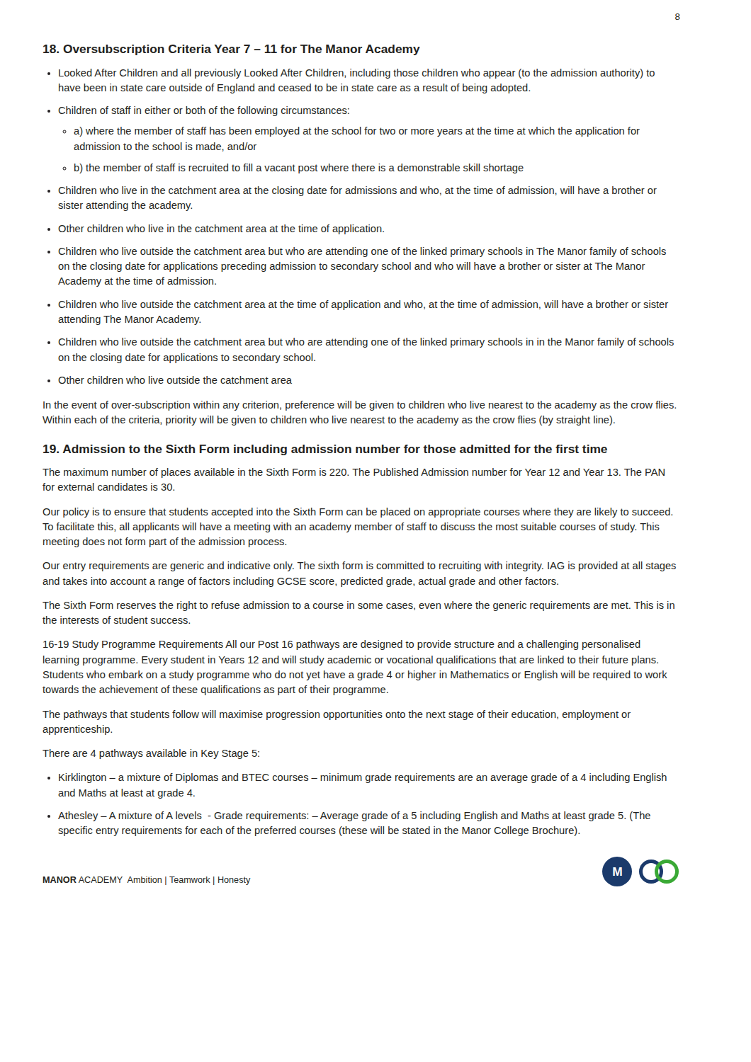8
18. Oversubscription Criteria Year 7 – 11 for The Manor Academy
Looked After Children and all previously Looked After Children, including those children who appear (to the admission authority) to have been in state care outside of England and ceased to be in state care as a result of being adopted.
Children of staff in either or both of the following circumstances:
a) where the member of staff has been employed at the school for two or more years at the time at which the application for admission to the school is made, and/or
b) the member of staff is recruited to fill a vacant post where there is a demonstrable skill shortage
Children who live in the catchment area at the closing date for admissions and who, at the time of admission, will have a brother or sister attending the academy.
Other children who live in the catchment area at the time of application.
Children who live outside the catchment area but who are attending one of the linked primary schools in The Manor family of schools on the closing date for applications preceding admission to secondary school and who will have a brother or sister at The Manor Academy at the time of admission.
Children who live outside the catchment area at the time of application and who, at the time of admission, will have a brother or sister attending The Manor Academy.
Children who live outside the catchment area but who are attending one of the linked primary schools in in the Manor family of schools on the closing date for applications to secondary school.
Other children who live outside the catchment area
In the event of over-subscription within any criterion, preference will be given to children who live nearest to the academy as the crow flies. Within each of the criteria, priority will be given to children who live nearest to the academy as the crow flies (by straight line).
19. Admission to the Sixth Form including admission number for those admitted for the first time
The maximum number of places available in the Sixth Form is 220. The Published Admission number for Year 12 and Year 13. The PAN for external candidates is 30.
Our policy is to ensure that students accepted into the Sixth Form can be placed on appropriate courses where they are likely to succeed. To facilitate this, all applicants will have a meeting with an academy member of staff to discuss the most suitable courses of study. This meeting does not form part of the admission process.
Our entry requirements are generic and indicative only. The sixth form is committed to recruiting with integrity. IAG is provided at all stages and takes into account a range of factors including GCSE score, predicted grade, actual grade and other factors.
The Sixth Form reserves the right to refuse admission to a course in some cases, even where the generic requirements are met. This is in the interests of student success.
16-19 Study Programme Requirements All our Post 16 pathways are designed to provide structure and a challenging personalised learning programme. Every student in Years 12 and will study academic or vocational qualifications that are linked to their future plans. Students who embark on a study programme who do not yet have a grade 4 or higher in Mathematics or English will be required to work towards the achievement of these qualifications as part of their programme.
The pathways that students follow will maximise progression opportunities onto the next stage of their education, employment or apprenticeship.
There are 4 pathways available in Key Stage 5:
Kirklington – a mixture of Diplomas and BTEC courses – minimum grade requirements are an average grade of a 4 including English and Maths at least at grade 4.
Athesley – A mixture of A levels - Grade requirements: – Average grade of a 5 including English and Maths at least grade 5. (The specific entry requirements for each of the preferred courses (these will be stated in the Manor College Brochure).
MANOR ACADEMY Ambition | Teamwork | Honesty
M